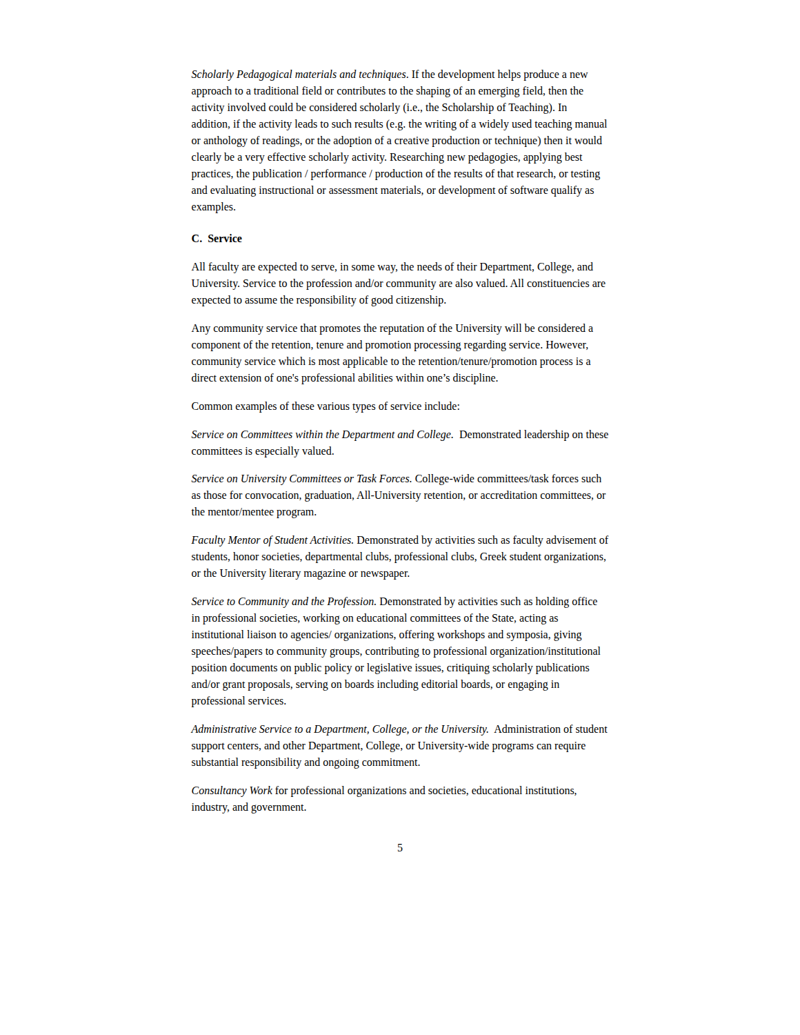Scholarly Pedagogical materials and techniques. If the development helps produce a new approach to a traditional field or contributes to the shaping of an emerging field, then the activity involved could be considered scholarly (i.e., the Scholarship of Teaching). In addition, if the activity leads to such results (e.g. the writing of a widely used teaching manual or anthology of readings, or the adoption of a creative production or technique) then it would clearly be a very effective scholarly activity. Researching new pedagogies, applying best practices, the publication / performance / production of the results of that research, or testing and evaluating instructional or assessment materials, or development of software qualify as examples.
C. Service
All faculty are expected to serve, in some way, the needs of their Department, College, and University. Service to the profession and/or community are also valued. All constituencies are expected to assume the responsibility of good citizenship.
Any community service that promotes the reputation of the University will be considered a component of the retention, tenure and promotion processing regarding service. However, community service which is most applicable to the retention/tenure/promotion process is a direct extension of one's professional abilities within one’s discipline.
Common examples of these various types of service include:
Service on Committees within the Department and College. Demonstrated leadership on these committees is especially valued.
Service on University Committees or Task Forces. College-wide committees/task forces such as those for convocation, graduation, All-University retention, or accreditation committees, or the mentor/mentee program.
Faculty Mentor of Student Activities. Demonstrated by activities such as faculty advisement of students, honor societies, departmental clubs, professional clubs, Greek student organizations, or the University literary magazine or newspaper.
Service to Community and the Profession. Demonstrated by activities such as holding office in professional societies, working on educational committees of the State, acting as institutional liaison to agencies/ organizations, offering workshops and symposia, giving speeches/papers to community groups, contributing to professional organization/institutional position documents on public policy or legislative issues, critiquing scholarly publications and/or grant proposals, serving on boards including editorial boards, or engaging in professional services.
Administrative Service to a Department, College, or the University. Administration of student support centers, and other Department, College, or University-wide programs can require substantial responsibility and ongoing commitment.
Consultancy Work for professional organizations and societies, educational institutions, industry, and government.
5